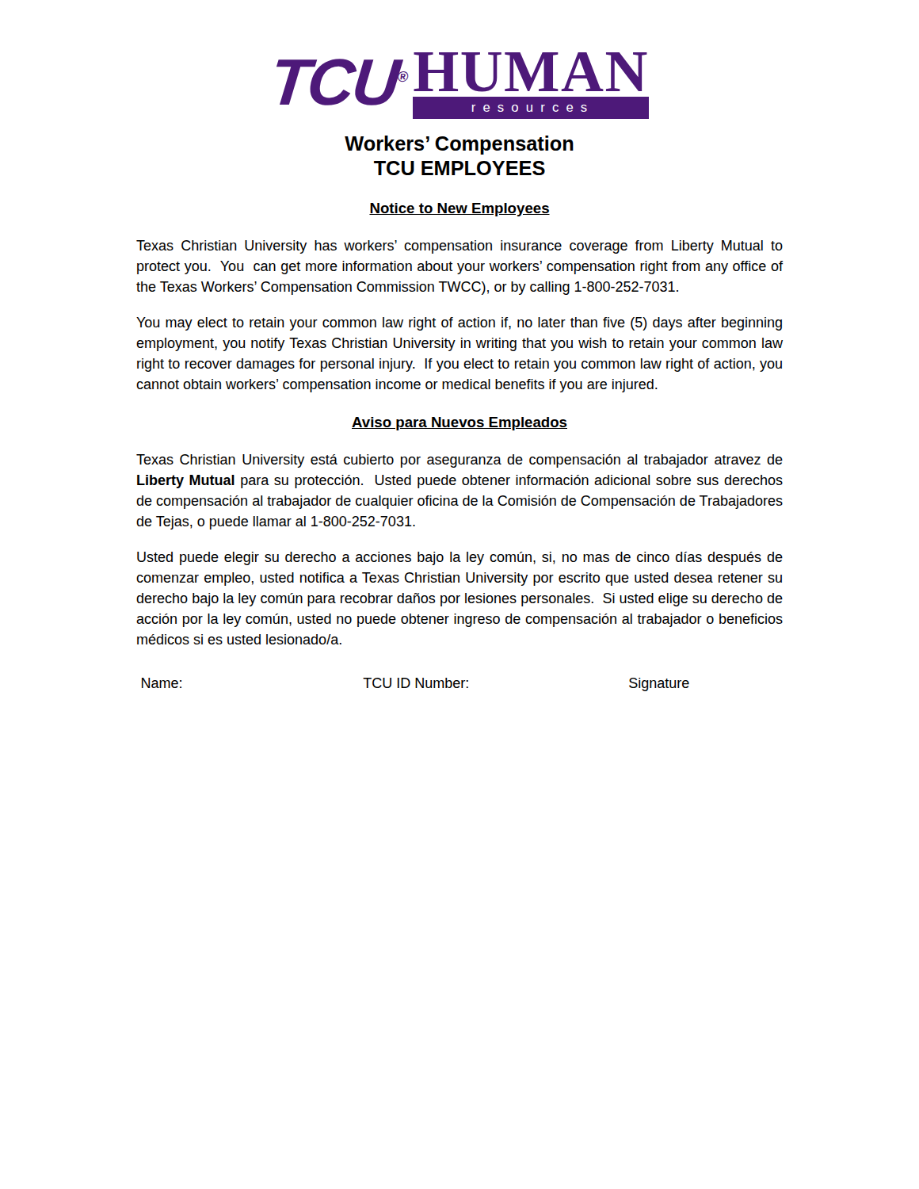TCU®
HUMAN
resources
Workers’ Compensation TCU EMPLOYEES
Notice to New Employees
Texas Christian University has workers’ compensation insurance coverage from Liberty Mutual to protect you. You can get more information about your workers’ compensation right from any office of the Texas Workers’ Compensation Commission TWCC), or by calling 1-800-252-7031.
You may elect to retain your common law right of action if, no later than five (5) days after beginning employment, you notify Texas Christian University in writing that you wish to retain your common law right to recover damages for personal injury. If you elect to retain you common law right of action, you cannot obtain workers’ compensation income or medical benefits if you are injured.
Aviso para Nuevos Empleados
Texas Christian University está cubierto por aseguranza de compensación al trabajador atravez de Liberty Mutual para su protección. Usted puede obtener información adicional sobre sus derechos de compensación al trabajador de cualquier oficina de la Comisión de Compensación de Trabajadores de Tejas, o puede llamar al 1-800-252-7031.
Usted puede elegir su derecho a acciones bajo la ley común, si, no mas de cinco días después de comenzar empleo, usted notifica a Texas Christian University por escrito que usted desea retener su derecho bajo la ley común para recobrar daños por lesiones personales. Si usted elige su derecho de acción por la ley común, usted no puede obtener ingreso de compensación al trabajador o beneficios médicos si es usted lesionado/a.
Name:
TCU ID Number:
Signature